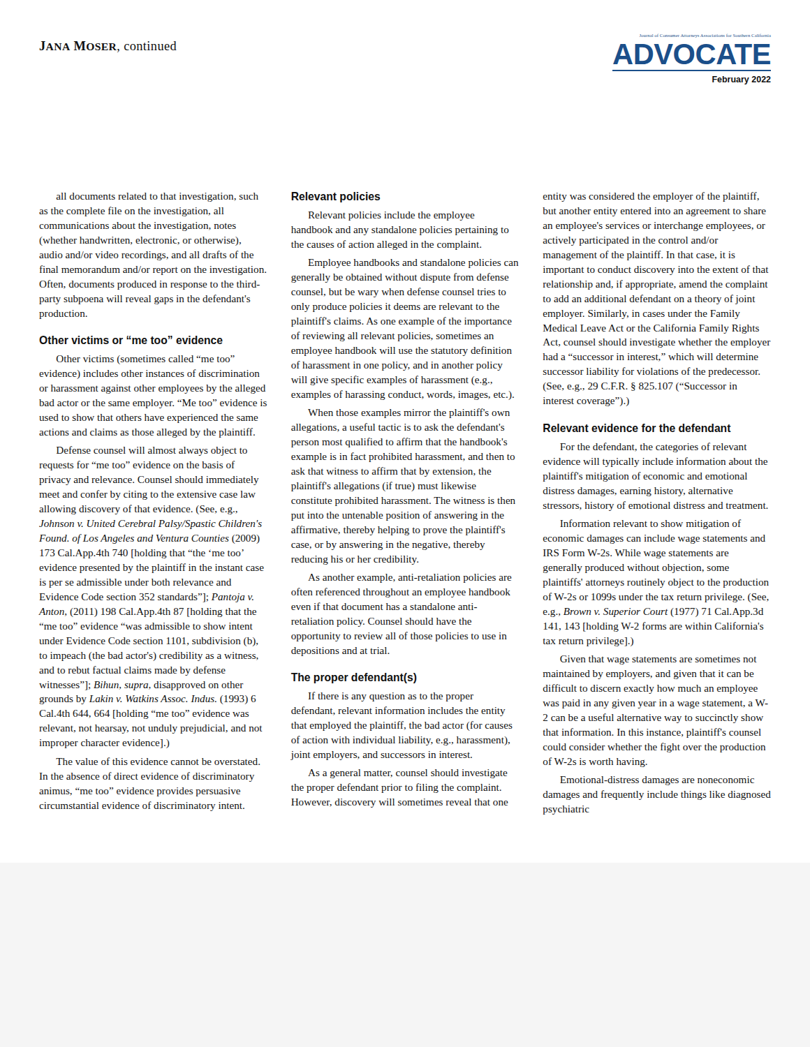JANA MOSER, continued
Journal of Consumer Attorneys Associations for Southern California
ADVOCATE
February 2022
all documents related to that investigation, such as the complete file on the investigation, all communications about the investigation, notes (whether handwritten, electronic, or otherwise), audio and/or video recordings, and all drafts of the final memorandum and/or report on the investigation. Often, documents produced in response to the third-party subpoena will reveal gaps in the defendant's production.
Other victims or “me too” evidence
Other victims (sometimes called “me too” evidence) includes other instances of discrimination or harassment against other employees by the alleged bad actor or the same employer. “Me too” evidence is used to show that others have experienced the same actions and claims as those alleged by the plaintiff.
Defense counsel will almost always object to requests for “me too” evidence on the basis of privacy and relevance. Counsel should immediately meet and confer by citing to the extensive case law allowing discovery of that evidence. (See, e.g., Johnson v. United Cerebral Palsy/Spastic Children's Found. of Los Angeles and Ventura Counties (2009) 173 Cal.App.4th 740 [holding that “the ‘me too’ evidence presented by the plaintiff in the instant case is per se admissible under both relevance and Evidence Code section 352 standards”]; Pantoja v. Anton, (2011) 198 Cal.App.4th 87 [holding that the “me too” evidence “was admissible to show intent under Evidence Code section 1101, subdivision (b), to impeach (the bad actor's) credibility as a witness, and to rebut factual claims made by defense witnesses”]; Bihun, supra, disapproved on other grounds by Lakin v. Watkins Assoc. Indus. (1993) 6 Cal.4th 644, 664 [holding “me too” evidence was relevant, not hearsay, not unduly prejudicial, and not improper character evidence].)
The value of this evidence cannot be overstated. In the absence of direct evidence of discriminatory animus, “me too” evidence provides persuasive circumstantial evidence of discriminatory intent.
Relevant policies
Relevant policies include the employee handbook and any standalone policies pertaining to the causes of action alleged in the complaint.
Employee handbooks and standalone policies can generally be obtained without dispute from defense counsel, but be wary when defense counsel tries to only produce policies it deems are relevant to the plaintiff's claims. As one example of the importance of reviewing all relevant policies, sometimes an employee handbook will use the statutory definition of harassment in one policy, and in another policy will give specific examples of harassment (e.g., examples of harassing conduct, words, images, etc.).
When those examples mirror the plaintiff's own allegations, a useful tactic is to ask the defendant's person most qualified to affirm that the handbook's example is in fact prohibited harassment, and then to ask that witness to affirm that by extension, the plaintiff's allegations (if true) must likewise constitute prohibited harassment. The witness is then put into the untenable position of answering in the affirmative, thereby helping to prove the plaintiff's case, or by answering in the negative, thereby reducing his or her credibility.
As another example, anti-retaliation policies are often referenced throughout an employee handbook even if that document has a standalone anti-retaliation policy. Counsel should have the opportunity to review all of those policies to use in depositions and at trial.
The proper defendant(s)
If there is any question as to the proper defendant, relevant information includes the entity that employed the plaintiff, the bad actor (for causes of action with individual liability, e.g., harassment), joint employers, and successors in interest.
As a general matter, counsel should investigate the proper defendant prior to filing the complaint. However, discovery will sometimes reveal that one entity was considered the employer of the plaintiff, but another entity entered into an agreement to share an employee's services or interchange employees, or actively participated in the control and/or management of the plaintiff. In that case, it is important to conduct discovery into the extent of that relationship and, if appropriate, amend the complaint to add an additional defendant on a theory of joint employer. Similarly, in cases under the Family Medical Leave Act or the California Family Rights Act, counsel should investigate whether the employer had a “successor in interest,” which will determine successor liability for violations of the predecessor. (See, e.g., 29 C.F.R. § 825.107 (“Successor in interest coverage”).)
Relevant evidence for the defendant
For the defendant, the categories of relevant evidence will typically include information about the plaintiff's mitigation of economic and emotional distress damages, earning history, alternative stressors, history of emotional distress and treatment.
Information relevant to show mitigation of economic damages can include wage statements and IRS Form W-2s. While wage statements are generally produced without objection, some plaintiffs' attorneys routinely object to the production of W-2s or 1099s under the tax return privilege. (See, e.g., Brown v. Superior Court (1977) 71 Cal.App.3d 141, 143 [holding W-2 forms are within California's tax return privilege].)
Given that wage statements are sometimes not maintained by employers, and given that it can be difficult to discern exactly how much an employee was paid in any given year in a wage statement, a W-2 can be a useful alternative way to succinctly show that information. In this instance, plaintiff's counsel could consider whether the fight over the production of W-2s is worth having.
Emotional-distress damages are noneconomic damages and frequently include things like diagnosed psychiatric